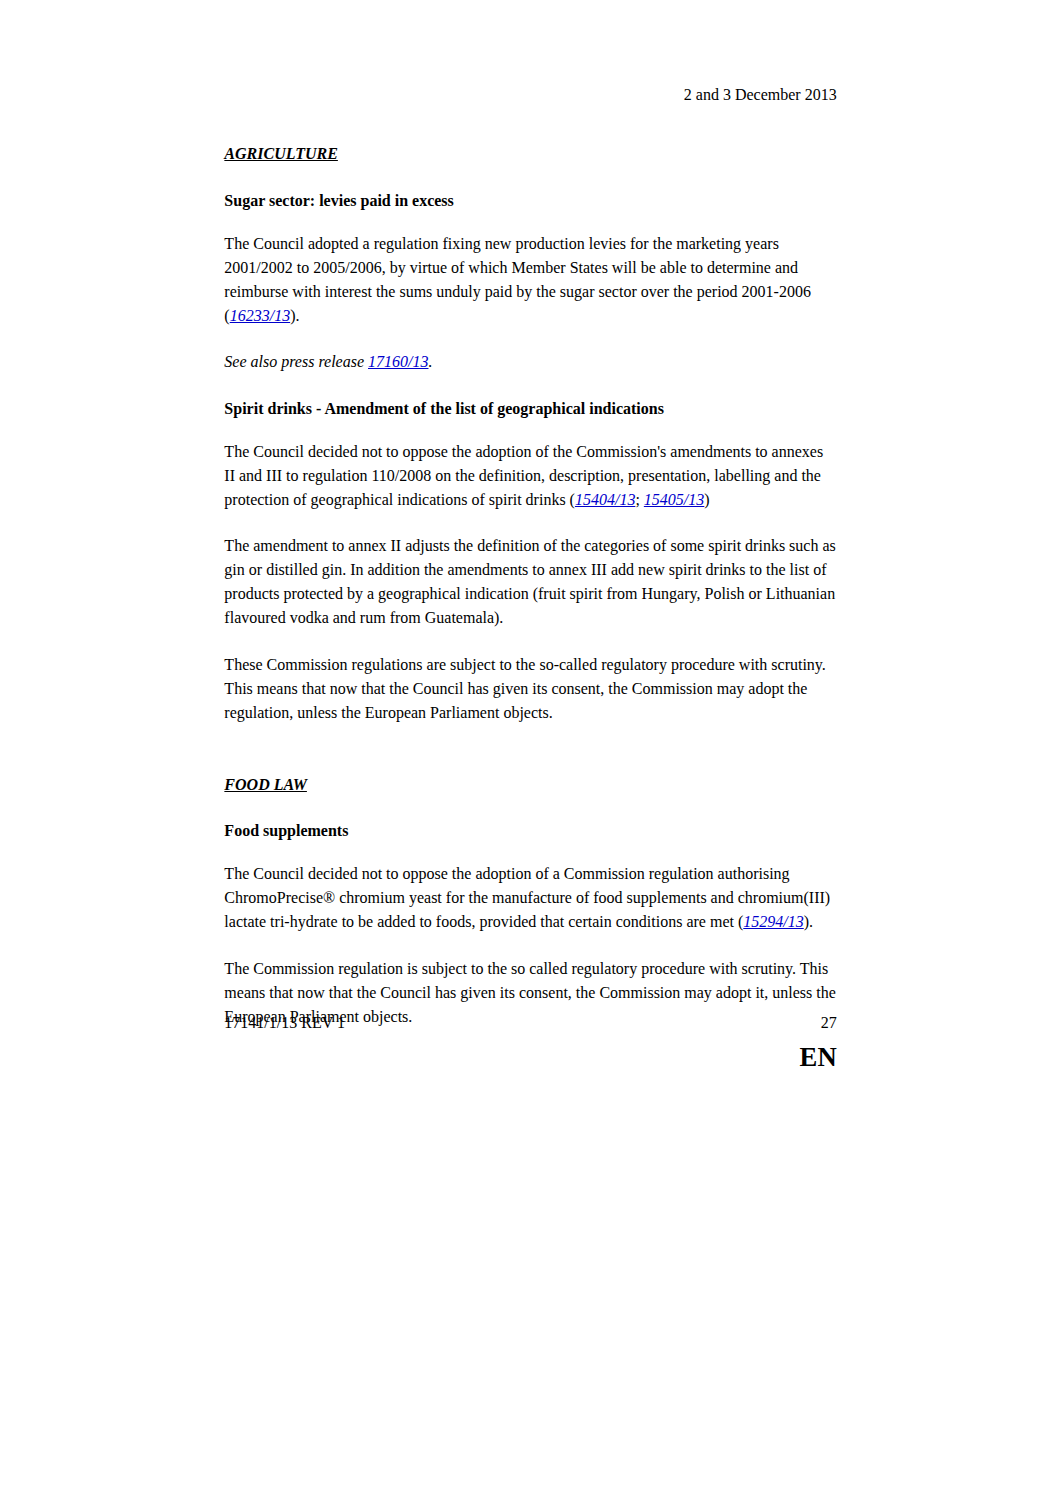2 and 3 December 2013
AGRICULTURE
Sugar sector: levies paid in excess
The Council adopted a regulation fixing new production levies for the marketing years 2001/2002 to 2005/2006, by virtue of which Member States will be able to determine and reimburse with interest the sums unduly paid by the sugar sector over the period 2001-2006 (16233/13).
See also press release 17160/13.
Spirit drinks - Amendment of the list of geographical indications
The Council decided not to oppose the adoption of the Commission's amendments to annexes II and III to regulation 110/2008 on the definition, description, presentation, labelling and the protection of geographical indications of spirit drinks (15404/13; 15405/13)
The amendment to annex II adjusts the definition of the categories of some spirit drinks such as gin or distilled gin. In addition the amendments to annex III add new spirit drinks to the list of products protected by a geographical indication (fruit spirit from Hungary, Polish or Lithuanian flavoured vodka and rum from Guatemala).
These Commission regulations are subject to the so-called regulatory procedure with scrutiny. This means that now that the Council has given its consent, the Commission may adopt the regulation, unless the European Parliament objects.
FOOD LAW
Food supplements
The Council decided not to oppose the adoption of a Commission regulation authorising ChromoPrecise® chromium yeast for the manufacture of food supplements and chromium(III) lactate tri-hydrate to be added to foods, provided that certain conditions are met (15294/13).
The Commission regulation is subject to the so called regulatory procedure with scrutiny. This means that now that the Council has given its consent, the Commission may adopt it, unless the European Parliament objects.
17141/1/13 REV 1 27
EN